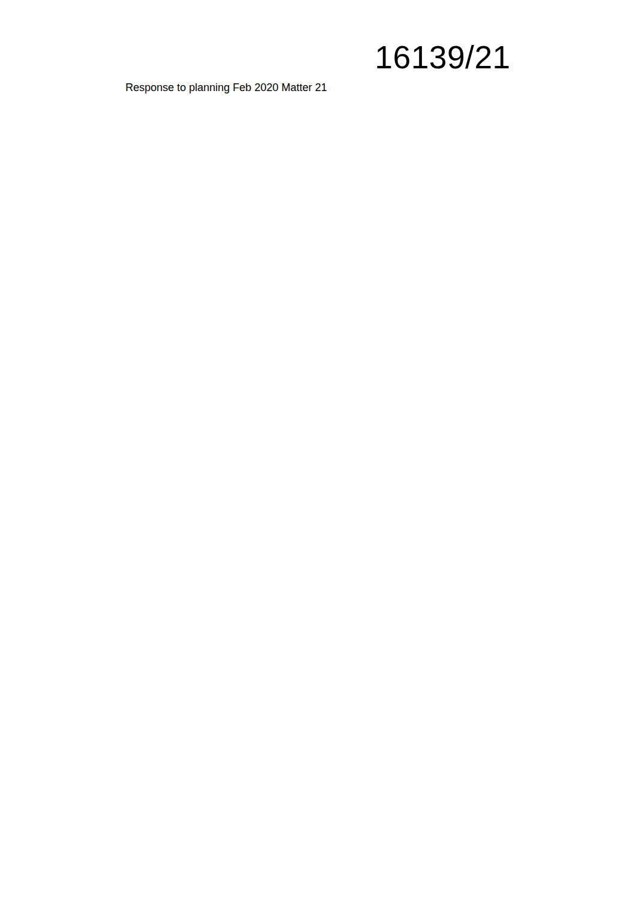16139/21
Response to planning Feb 2020 Matter 21